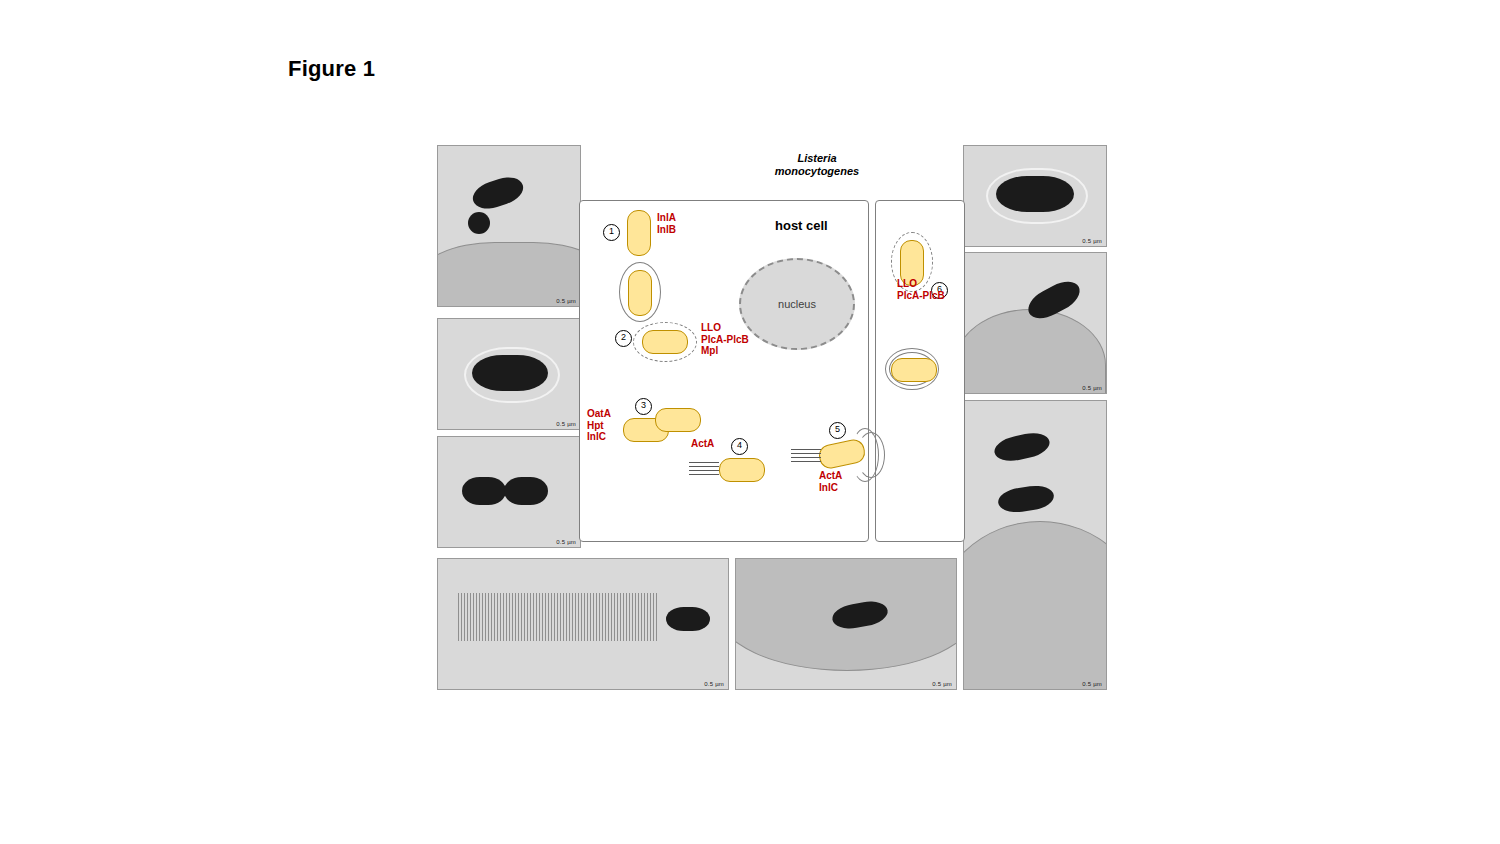Figure 1
0.5 µm
0.5 µm
0.5 µm
0.5 µm
0.5 µm
0.5 µm
0.5 µm
0.5 µm
Listeria
monocytogenes
host cell
nucleus
1
InlA
InlB
2
LLO
PlcA-PlcB
Mpl
3
OatA
Hpt
InlC
4
ActA
5
ActA
InlC
6
LLO
PlcA-PlcB